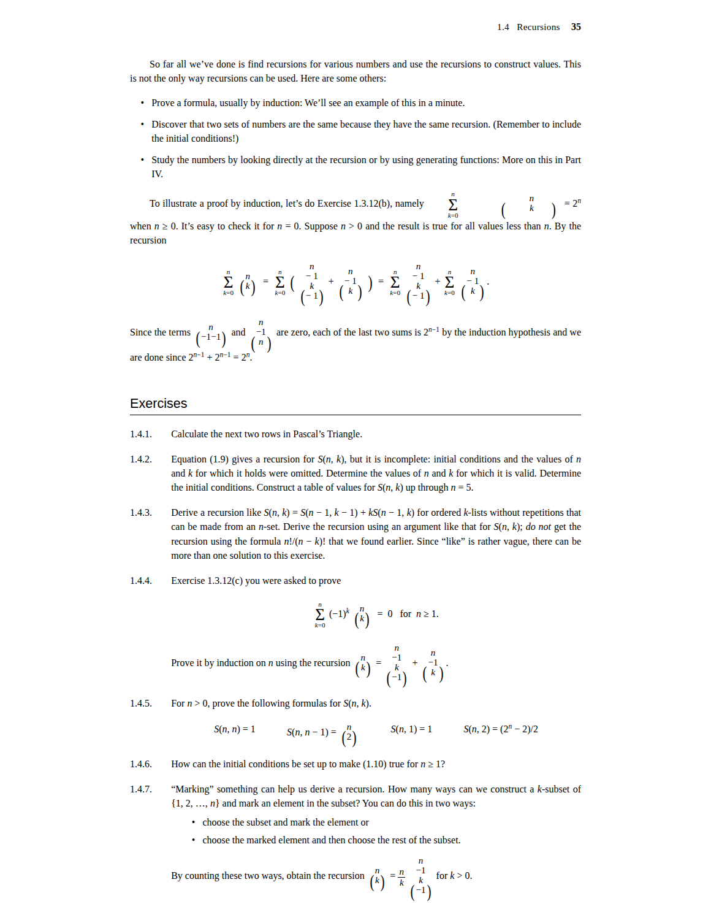1.4 Recursions 35
So far all we’ve done is find recursions for various numbers and use the recursions to construct values. This is not the only way recursions can be used. Here are some others:
Prove a formula, usually by induction: We’ll see an example of this in a minute.
Discover that two sets of numbers are the same because they have the same recursion. (Remember to include the initial conditions!)
Study the numbers by looking directly at the recursion or by using generating functions: More on this in Part IV.
To illustrate a proof by induction, let’s do Exercise 1.3.12(b), namely nΣk=0 (nk) = 2n when n ≥ 0. It’s easy to check it for n = 0. Suppose n > 0 and the result is true for all values less than n. By the recursion
nΣk=0 (nk) = nΣk=0 ( (n − 1k − 1) + (n − 1k) ) = nΣk=0 (n − 1k − 1) + nΣk=0 (n − 1k).
Since the terms (n−1−1) and (n−1n) are zero, each of the last two sums is 2n−1 by the induction hypothesis and we are done since 2n−1 + 2n−1 = 2n.
Exercises
1.4.1. Calculate the next two rows in Pascal’s Triangle.
1.4.2. Equation (1.9) gives a recursion for S(n, k), but it is incomplete: initial conditions and the values of n and k for which it holds were omitted. Determine the values of n and k for which it is valid. Determine the initial conditions. Construct a table of values for S(n, k) up through n = 5.
1.4.3. Derive a recursion like S(n, k) = S(n − 1, k − 1) + kS(n − 1, k) for ordered k-lists without repetitions that can be made from an n-set. Derive the recursion using an argument like that for S(n, k); do not get the recursion using the formula n!/(n − k)! that we found earlier. Since “like” is rather vague, there can be more than one solution to this exercise.
1.4.4. Exercise 1.3.12(c) you were asked to prove
nΣk=0 (−1)k (nk) = 0 for n ≥ 1.
Prove it by induction on n using the recursion (nk) = (n−1k−1) + (n−1k).
1.4.5. For n > 0, prove the following formulas for S(n, k).
S(n, n) = 1 S(n, n − 1) = (n2) S(n, 1) = 1 S(n, 2) = (2n − 2)/2
1.4.6. How can the initial conditions be set up to make (1.10) true for n ≥ 1?
1.4.7.“Marking” something can help us derive a recursion. How many ways can we construct a k-subset of {1, 2, …, n} and mark an element in the subset? You can do this in two ways:
choose the subset and mark the element or
choose the marked element and then choose the rest of the subset.
By counting these two ways, obtain the recursion (nk) = nk (n−1k−1) for k > 0.